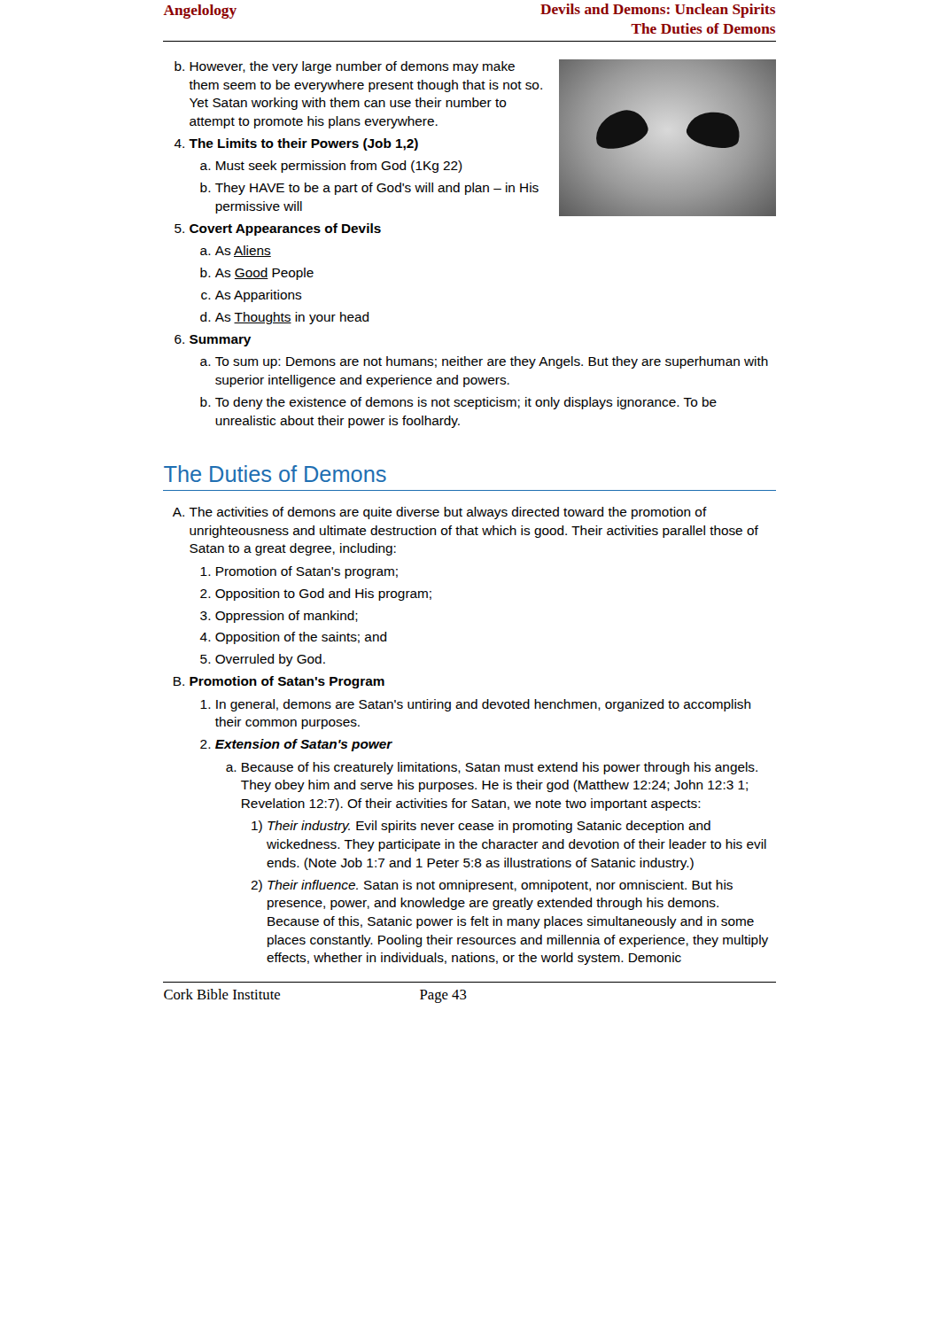Angelology
Devils and Demons: Unclean Spirits
The Duties of Demons
However, the very large number of demons may make them seem to be everywhere present though that is not so. Yet Satan working with them can use their number to attempt to promote his plans everywhere.
The Limits to their Powers (Job 1,2)
Must seek permission from God (1Kg 22)
They HAVE to be a part of God's will and plan – in His permissive will
Covert Appearances of Devils
As Aliens
As Good People
As Apparitions
As Thoughts in your head
Summary
To sum up: Demons are not humans; neither are they Angels. But they are superhuman with superior intelligence and experience and powers.
To deny the existence of demons is not scepticism; it only displays ignorance. To be unrealistic about their power is foolhardy.
The Duties of Demons
The activities of demons are quite diverse but always directed toward the promotion of unrighteousness and ultimate destruction of that which is good. Their activities parallel those of Satan to a great degree, including:
Promotion of Satan's program;
Opposition to God and His program;
Oppression of mankind;
Opposition of the saints; and
Overruled by God.
Promotion of Satan's Program
In general, demons are Satan's untiring and devoted henchmen, organized to accomplish their common purposes.
Extension of Satan's power
Because of his creaturely limitations, Satan must extend his power through his angels. They obey him and serve his purposes. He is their god (Matthew 12:24; John 12:3 1; Revelation 12:7). Of their activities for Satan, we note two important aspects:
Their industry. Evil spirits never cease in promoting Satanic deception and wickedness. They participate in the character and devotion of their leader to his evil ends. (Note Job 1:7 and 1 Peter 5:8 as illustrations of Satanic industry.)
Their influence. Satan is not omnipresent, omnipotent, nor omniscient. But his presence, power, and knowledge are greatly extended through his demons. Because of this, Satanic power is felt in many places simultaneously and in some places constantly. Pooling their resources and millennia of experience, they multiply effects, whether in individuals, nations, or the world system. Demonic
Cork Bible Institute
Page 43